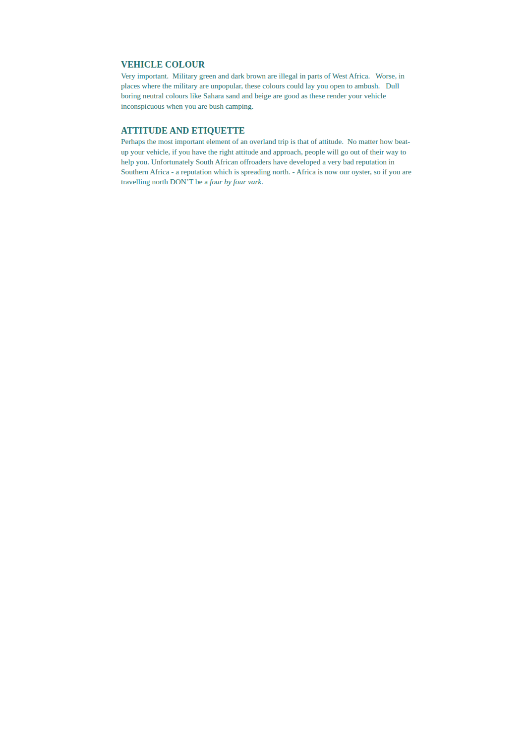VEHICLE COLOUR
Very important. Military green and dark brown are illegal in parts of West Africa. Worse, in places where the military are unpopular, these colours could lay you open to ambush. Dull boring neutral colours like Sahara sand and beige are good as these render your vehicle inconspicuous when you are bush camping.
ATTITUDE AND ETIQUETTE
Perhaps the most important element of an overland trip is that of attitude. No matter how beat-up your vehicle, if you have the right attitude and approach, people will go out of their way to help you. Unfortunately South African offroaders have developed a very bad reputation in Southern Africa - a reputation which is spreading north. - Africa is now our oyster, so if you are travelling north DON’T be a four by four vark.